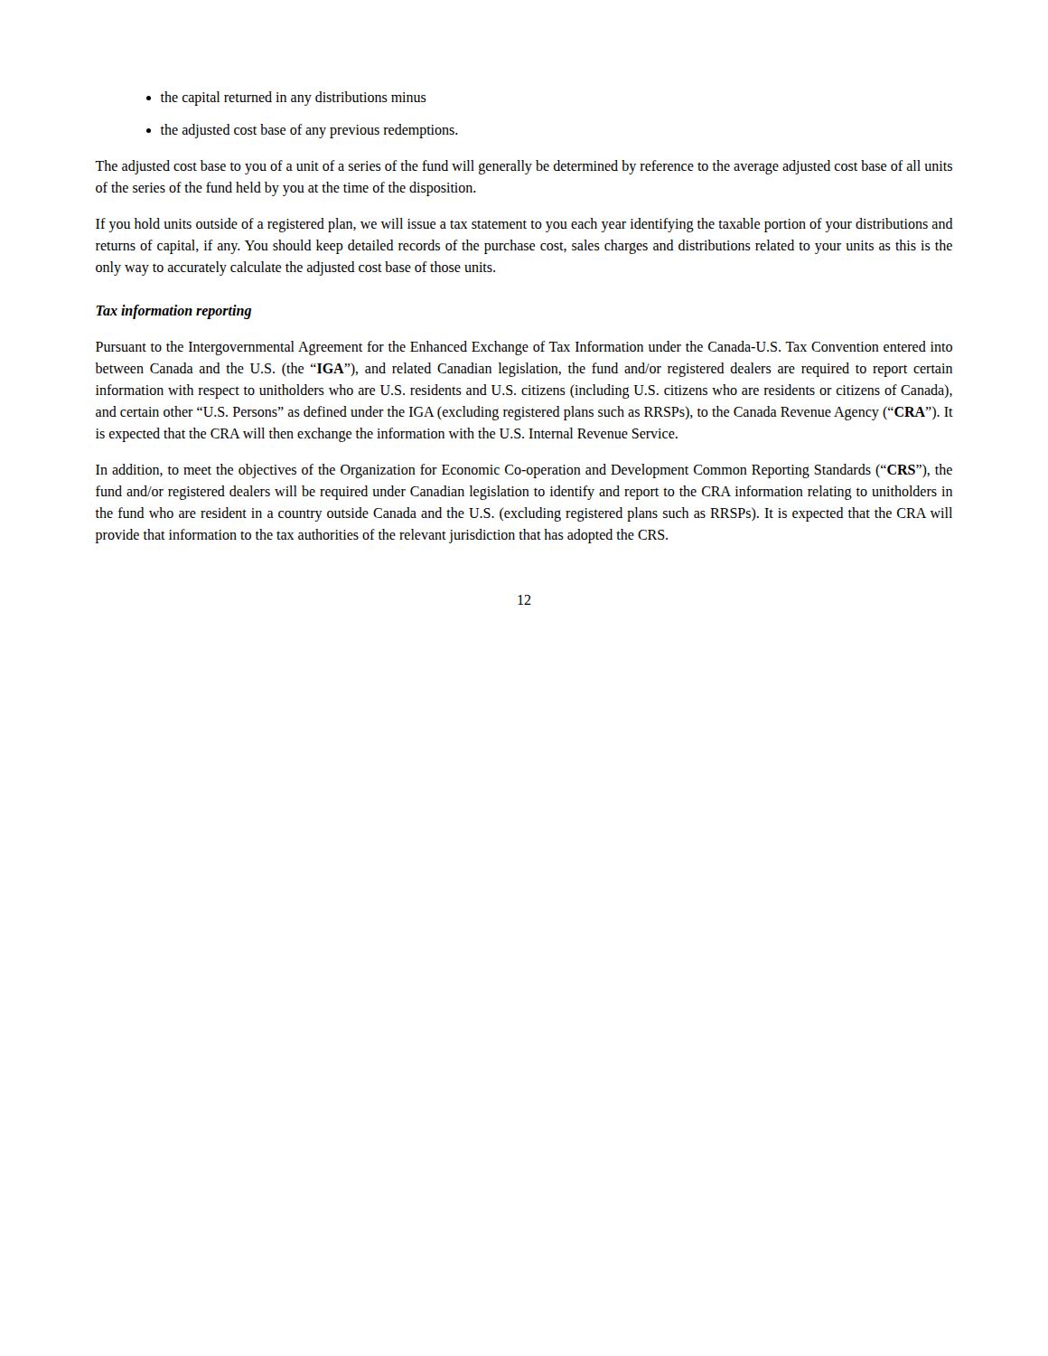the capital returned in any distributions minus
the adjusted cost base of any previous redemptions.
The adjusted cost base to you of a unit of a series of the fund will generally be determined by reference to the average adjusted cost base of all units of the series of the fund held by you at the time of the disposition.
If you hold units outside of a registered plan, we will issue a tax statement to you each year identifying the taxable portion of your distributions and returns of capital, if any. You should keep detailed records of the purchase cost, sales charges and distributions related to your units as this is the only way to accurately calculate the adjusted cost base of those units.
Tax information reporting
Pursuant to the Intergovernmental Agreement for the Enhanced Exchange of Tax Information under the Canada-U.S. Tax Convention entered into between Canada and the U.S. (the “IGA”), and related Canadian legislation, the fund and/or registered dealers are required to report certain information with respect to unitholders who are U.S. residents and U.S. citizens (including U.S. citizens who are residents or citizens of Canada), and certain other “U.S. Persons” as defined under the IGA (excluding registered plans such as RRSPs), to the Canada Revenue Agency (“CRA”). It is expected that the CRA will then exchange the information with the U.S. Internal Revenue Service.
In addition, to meet the objectives of the Organization for Economic Co-operation and Development Common Reporting Standards (“CRS”), the fund and/or registered dealers will be required under Canadian legislation to identify and report to the CRA information relating to unitholders in the fund who are resident in a country outside Canada and the U.S. (excluding registered plans such as RRSPs). It is expected that the CRA will provide that information to the tax authorities of the relevant jurisdiction that has adopted the CRS.
12